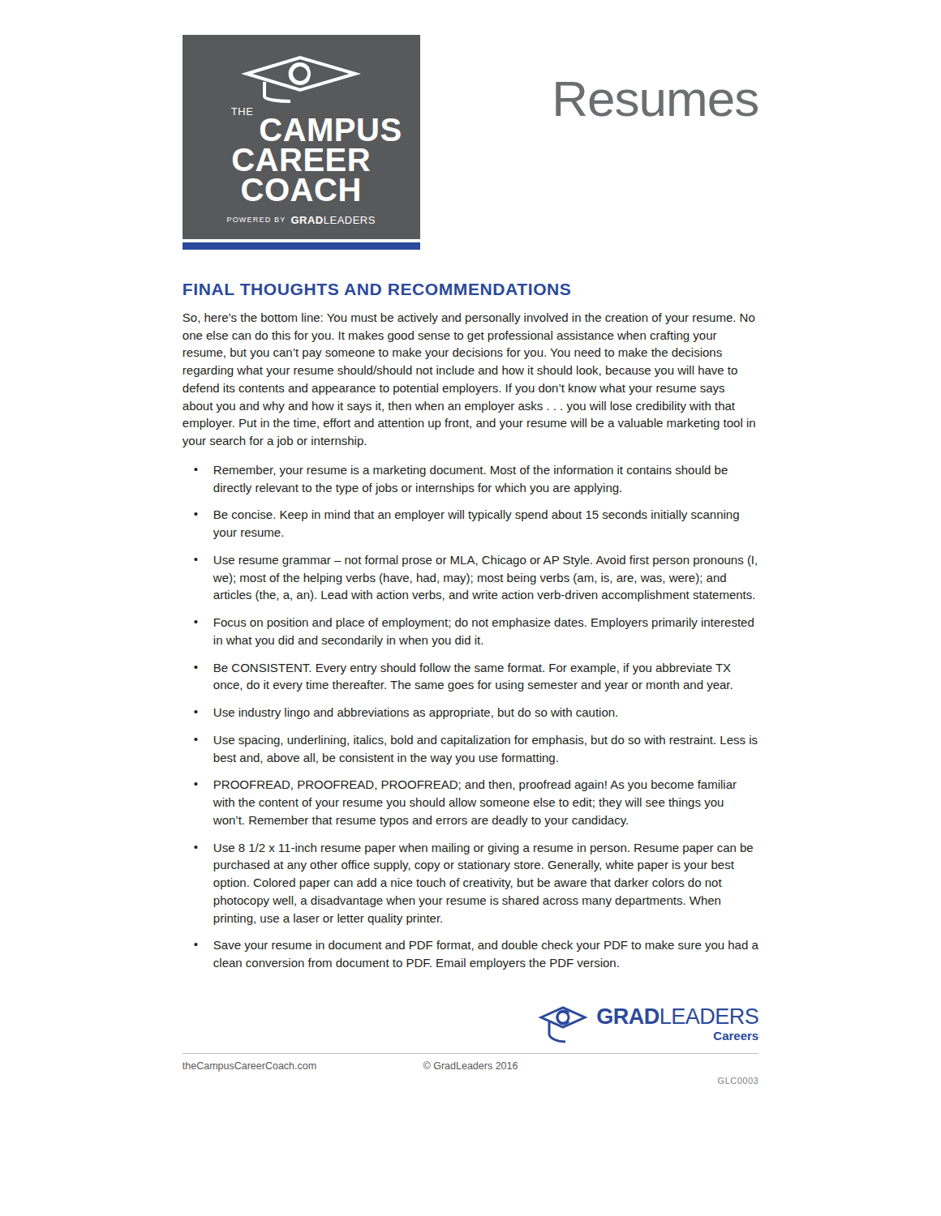THE
Campus
Career Coach
POWERED BY GRADLEADERS
Resumes
Final Thoughts and Recommendations
So, here’s the bottom line: You must be actively and personally involved in the creation of your resume. No one else can do this for you. It makes good sense to get professional assistance when crafting your resume, but you can’t pay someone to make your decisions for you. You need to make the decisions regarding what your resume should/should not include and how it should look, because you will have to defend its contents and appearance to potential employers. If you don’t know what your resume says about you and why and how it says it, then when an employer asks . . . you will lose credibility with that employer. Put in the time, effort and attention up front, and your resume will be a valuable marketing tool in your search for a job or internship.
Remember, your resume is a marketing document. Most of the information it contains should be directly relevant to the type of jobs or internships for which you are applying.
Be concise. Keep in mind that an employer will typically spend about 15 seconds initially scanning your resume.
Use resume grammar – not formal prose or MLA, Chicago or AP Style. Avoid first person pronouns (I, we); most of the helping verbs (have, had, may); most being verbs (am, is, are, was, were); and articles (the, a, an). Lead with action verbs, and write action verb-driven accomplishment statements.
Focus on position and place of employment; do not emphasize dates. Employers primarily interested in what you did and secondarily in when you did it.
Be CONSISTENT. Every entry should follow the same format. For example, if you abbreviate TX once, do it every time thereafter. The same goes for using semester and year or month and year.
Use industry lingo and abbreviations as appropriate, but do so with caution.
Use spacing, underlining, italics, bold and capitalization for emphasis, but do so with restraint. Less is best and, above all, be consistent in the way you use formatting.
PROOFREAD, PROOFREAD, PROOFREAD; and then, proofread again! As you become familiar with the content of your resume you should allow someone else to edit; they will see things you won’t. Remember that resume typos and errors are deadly to your candidacy.
Use 8 1/2 x 11-inch resume paper when mailing or giving a resume in person. Resume paper can be purchased at any other office supply, copy or stationary store. Generally, white paper is your best option. Colored paper can add a nice touch of creativity, but be aware that darker colors do not photocopy well, a disadvantage when your resume is shared across many departments. When printing, use a laser or letter quality printer.
Save your resume in document and PDF format, and double check your PDF to make sure you had a clean conversion from document to PDF. Email employers the PDF version.
GRADLEADERS
Careers
theCampusCareerCoach.com © GradLeaders 2016
GLC0003